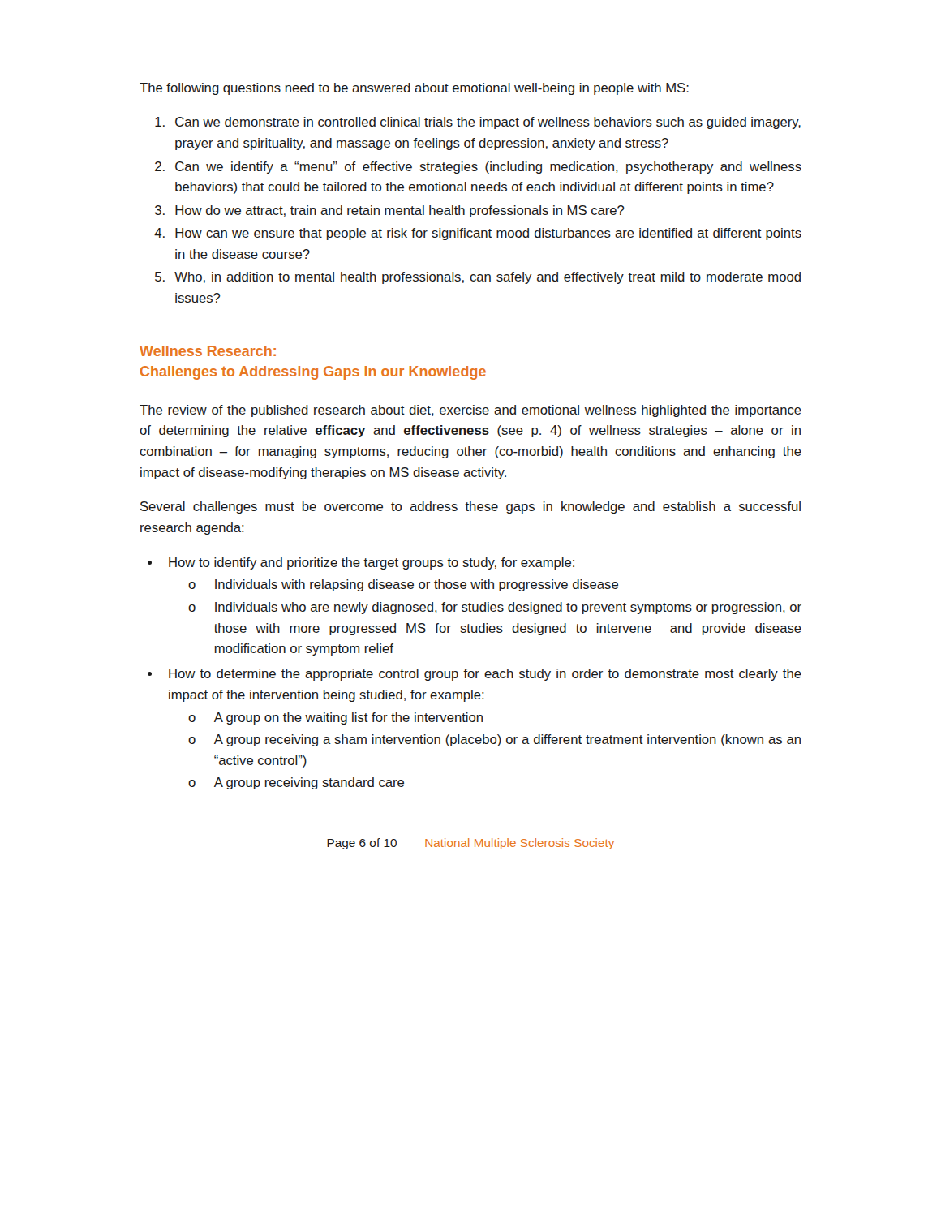The following questions need to be answered about emotional well-being in people with MS:
Can we demonstrate in controlled clinical trials the impact of wellness behaviors such as guided imagery, prayer and spirituality, and massage on feelings of depression, anxiety and stress?
Can we identify a “menu” of effective strategies (including medication, psychotherapy and wellness behaviors) that could be tailored to the emotional needs of each individual at different points in time?
How do we attract, train and retain mental health professionals in MS care?
How can we ensure that people at risk for significant mood disturbances are identified at different points in the disease course?
Who, in addition to mental health professionals, can safely and effectively treat mild to moderate mood issues?
Wellness Research:
Challenges to Addressing Gaps in our Knowledge
The review of the published research about diet, exercise and emotional wellness highlighted the importance of determining the relative efficacy and effectiveness (see p. 4) of wellness strategies – alone or in combination – for managing symptoms, reducing other (co-morbid) health conditions and enhancing the impact of disease-modifying therapies on MS disease activity.
Several challenges must be overcome to address these gaps in knowledge and establish a successful research agenda:
How to identify and prioritize the target groups to study, for example:
Individuals with relapsing disease or those with progressive disease
Individuals who are newly diagnosed, for studies designed to prevent symptoms or progression, or those with more progressed MS for studies designed to intervene and provide disease modification or symptom relief
How to determine the appropriate control group for each study in order to demonstrate most clearly the impact of the intervention being studied, for example:
A group on the waiting list for the intervention
A group receiving a sham intervention (placebo) or a different treatment intervention (known as an “active control”)
A group receiving standard care
Page 6 of 10 National Multiple Sclerosis Society